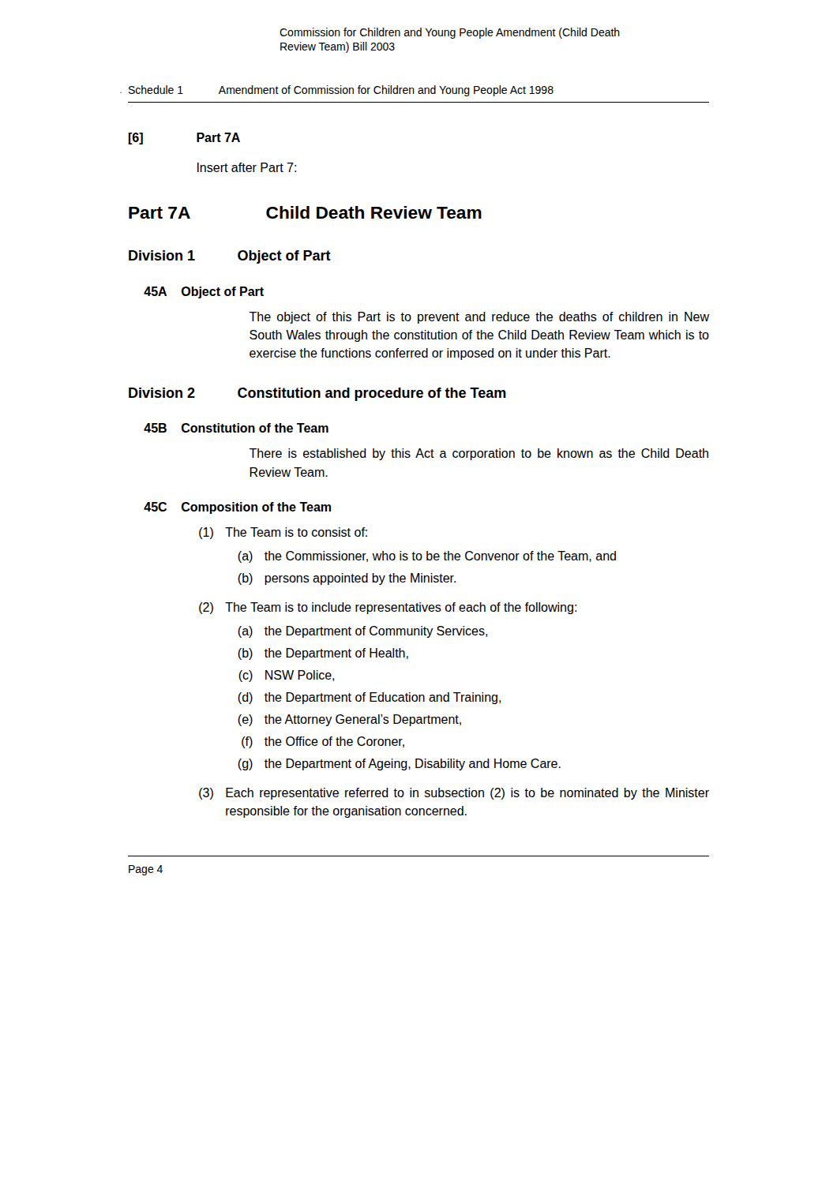.
Commission for Children and Young People Amendment (Child Death
Review Team) Bill 2003
Schedule 1 Amendment of Commission for Children and Young People Act 1998
[6] Part 7A
Insert after Part 7:
Part 7A Child Death Review Team
Division 1 Object of Part
45A Object of Part
The object of this Part is to prevent and reduce the deaths of children in New South Wales through the constitution of the Child Death Review Team which is to exercise the functions conferred or imposed on it under this Part.
Division 2 Constitution and procedure of the Team
45B Constitution of the Team
There is established by this Act a corporation to be known as the Child Death Review Team.
45C Composition of the Team
(1)
The Team is to consist of:
(a) the Commissioner, who is to be the Convenor of the Team, and
(b) persons appointed by the Minister.
(2)
The Team is to include representatives of each of the following:
(a) the Department of Community Services,
(b) the Department of Health,
(c) NSW Police,
(d) the Department of Education and Training,
(e) the Attorney General’s Department,
(f) the Office of the Coroner,
(g) the Department of Ageing, Disability and Home Care.
(3)
Each representative referred to in subsection (2) is to be nominated by the Minister responsible for the organisation concerned.
Page 4